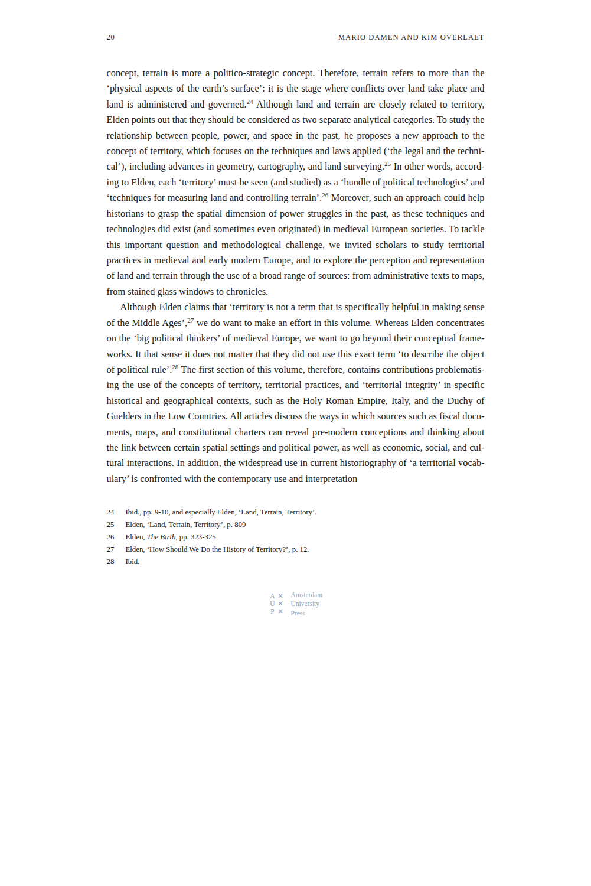20 Mario Damen and Kim Overlaet
concept, terrain is more a politico-strategic concept. Therefore, terrain refers to more than the ‘physical aspects of the earth’s surface’: it is the stage where conflicts over land take place and land is administered and governed.24 Although land and terrain are closely related to territory, Elden points out that they should be considered as two separate analytical categories. To study the relationship between people, power, and space in the past, he proposes a new approach to the concept of territory, which focuses on the techniques and laws applied (‘the legal and the technical’), including advances in geometry, cartography, and land surveying.25 In other words, according to Elden, each ‘territory’ must be seen (and studied) as a ‘bundle of political technologies’ and ‘techniques for measuring land and controlling terrain’.26 Moreover, such an approach could help historians to grasp the spatial dimension of power struggles in the past, as these techniques and technologies did exist (and sometimes even originated) in medieval European societies. To tackle this important question and methodological challenge, we invited scholars to study territorial practices in medieval and early modern Europe, and to explore the perception and representation of land and terrain through the use of a broad range of sources: from administrative texts to maps, from stained glass windows to chronicles.
Although Elden claims that ‘territory is not a term that is specifically helpful in making sense of the Middle Ages’,27 we do want to make an effort in this volume. Whereas Elden concentrates on the ‘big political thinkers’ of medieval Europe, we want to go beyond their conceptual frameworks. It that sense it does not matter that they did not use this exact term ‘to describe the object of political rule’.28 The first section of this volume, therefore, contains contributions problematising the use of the concepts of territory, territorial practices, and ‘territorial integrity’ in specific historical and geographical contexts, such as the Holy Roman Empire, Italy, and the Duchy of Guelders in the Low Countries. All articles discuss the ways in which sources such as fiscal documents, maps, and constitutional charters can reveal pre-modern conceptions and thinking about the link between certain spatial settings and political power, as well as economic, social, and cultural interactions. In addition, the widespread use in current historiography of ‘a territorial vocabulary’ is confronted with the contemporary use and interpretation
24 Ibid., pp. 9-10, and especially Elden, ‘Land, Terrain, Territory’.
25 Elden, ‘Land, Terrain, Territory’, p. 809
26 Elden, The Birth, pp. 323-325.
27 Elden, ‘How Should We Do the History of Territory?’, p. 12.
28 Ibid.
A✕ U✕ P✕
Amsterdam
University
Press